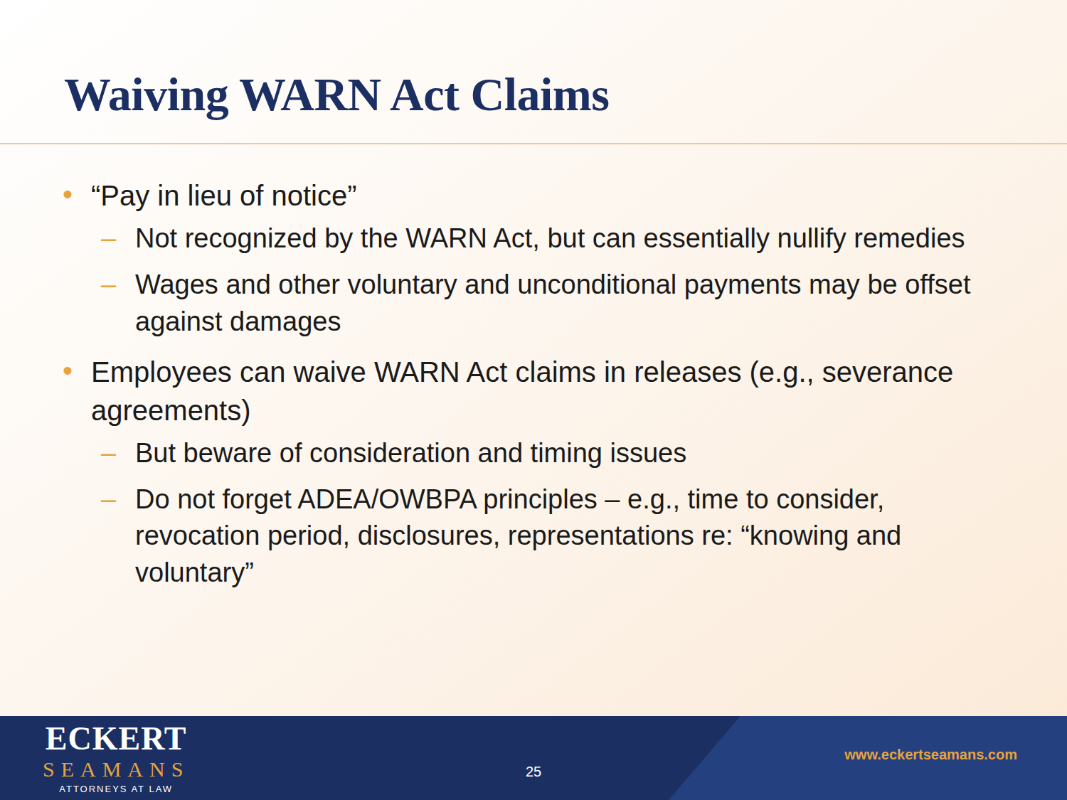Waiving WARN Act Claims
“Pay in lieu of notice”
Not recognized by the WARN Act, but can essentially nullify remedies
Wages and other voluntary and unconditional payments may be offset against damages
Employees can waive WARN Act claims in releases (e.g., severance agreements)
But beware of consideration and timing issues
Do not forget ADEA/OWBPA principles – e.g., time to consider, revocation period, disclosures, representations re: “knowing and voluntary”
ECKERT
SEAMANS
ATTORNEYS AT LAW
25
www.eckertseamans.com